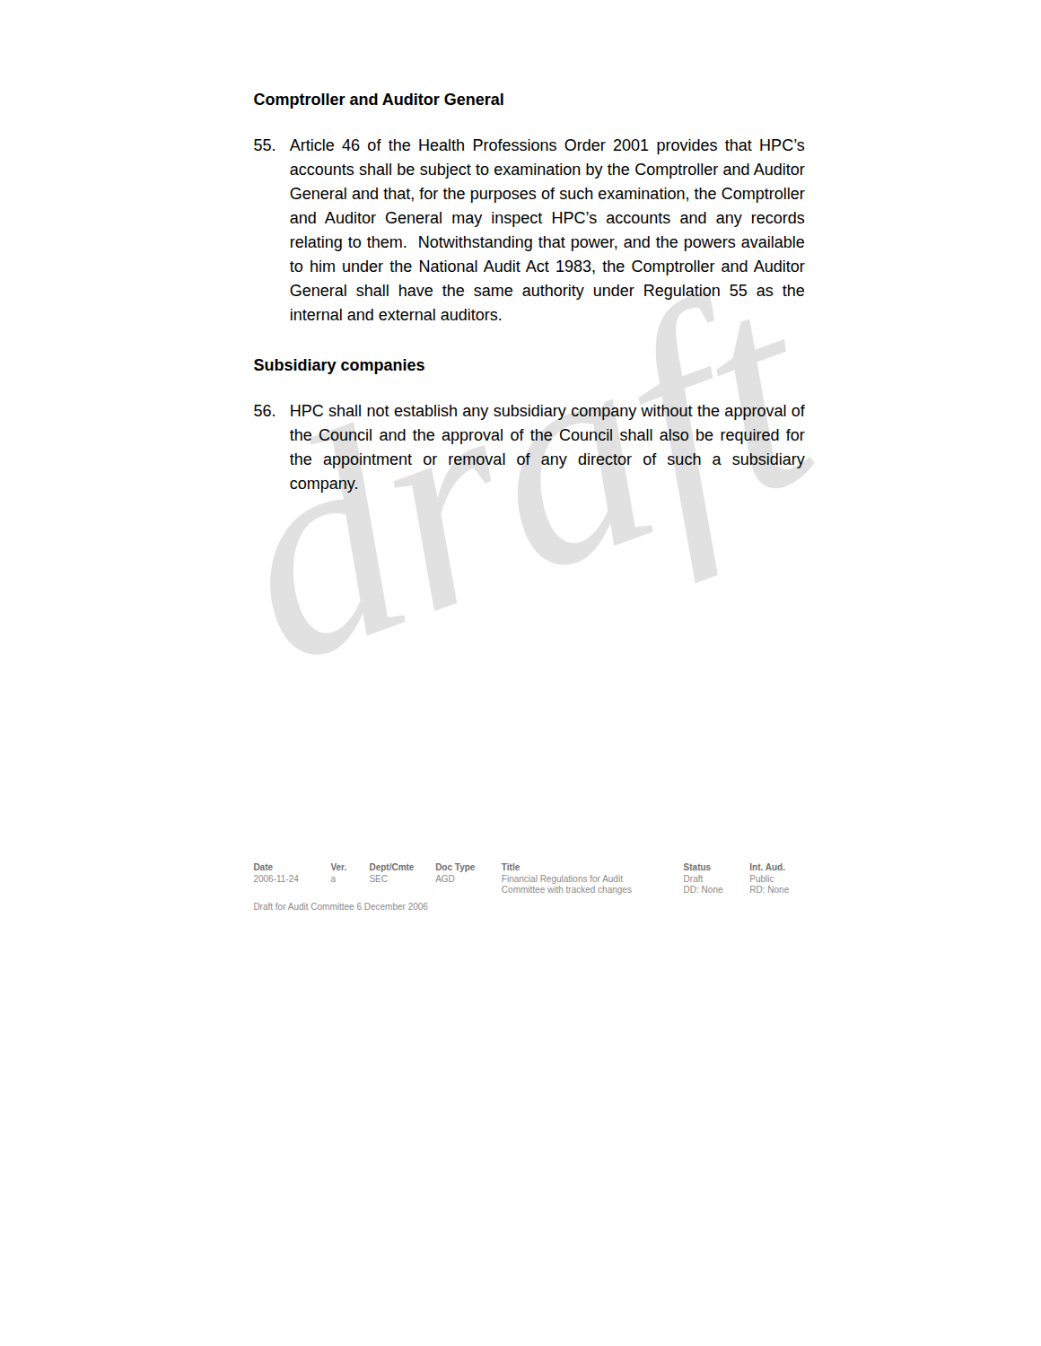draft
Comptroller and Auditor General
55. Article 46 of the Health Professions Order 2001 provides that HPC’s accounts shall be subject to examination by the Comptroller and Auditor General and that, for the purposes of such examination, the Comptroller and Auditor General may inspect HPC’s accounts and any records relating to them. Notwithstanding that power, and the powers available to him under the National Audit Act 1983, the Comptroller and Auditor General shall have the same authority under Regulation 55 as the internal and external auditors.
Subsidiary companies
56. HPC shall not establish any subsidiary company without the approval of the Council and the approval of the Council shall also be required for the appointment or removal of any director of such a subsidiary company.
| Date | Ver. | Dept/Cmte | Doc Type | Title | Status | Int. Aud. |
| 2006-11-24 | a | SEC | AGD | Financial Regulations for Audit | Draft | Public |
| | | | | Committee with tracked changes | DD: None | RD: None |
Draft for Audit Committee 6 December 2006